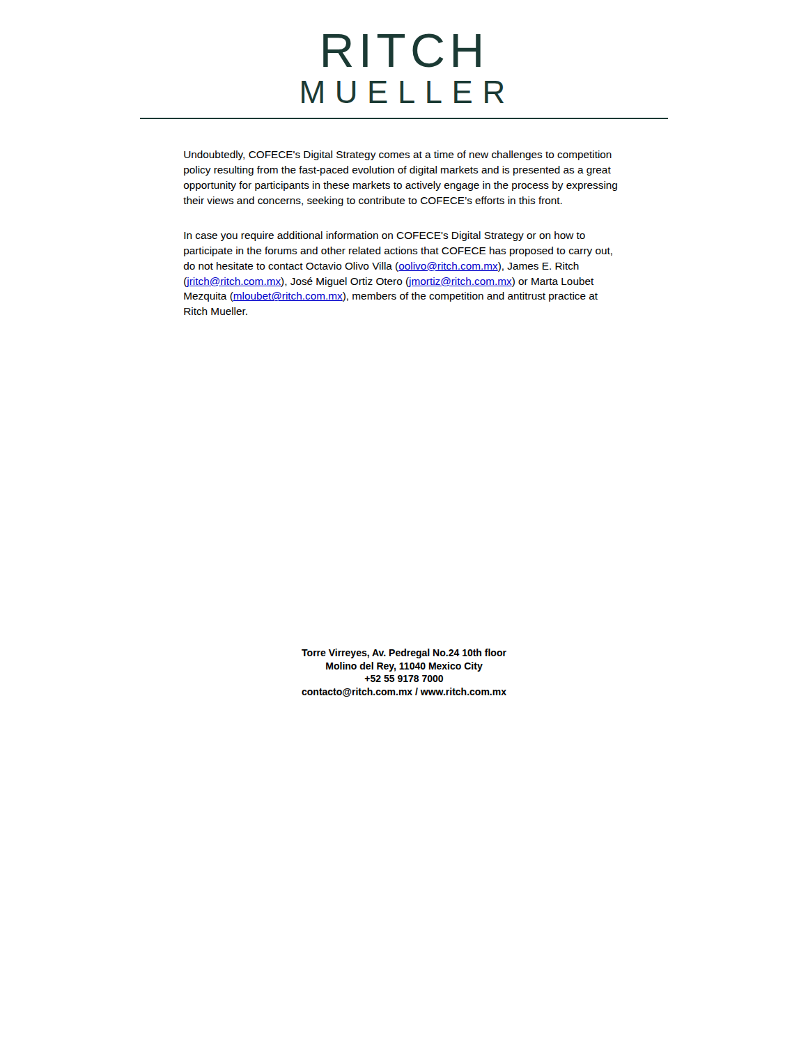RITCH
MUELLER
Undoubtedly, COFECE's Digital Strategy comes at a time of new challenges to competition policy resulting from the fast-paced evolution of digital markets and is presented as a great opportunity for participants in these markets to actively engage in the process by expressing their views and concerns, seeking to contribute to COFECE’s efforts in this front.
In case you require additional information on COFECE's Digital Strategy or on how to participate in the forums and other related actions that COFECE has proposed to carry out, do not hesitate to contact Octavio Olivo Villa (oolivo@ritch.com.mx), James E. Ritch (jritch@ritch.com.mx), José Miguel Ortiz Otero (jmortiz@ritch.com.mx) or Marta Loubet Mezquita (mloubet@ritch.com.mx), members of the competition and antitrust practice at Ritch Mueller.
Torre Virreyes, Av. Pedregal No.24 10th floor
Molino del Rey, 11040 Mexico City
+52 55 9178 7000
contacto@ritch.com.mx / www.ritch.com.mx